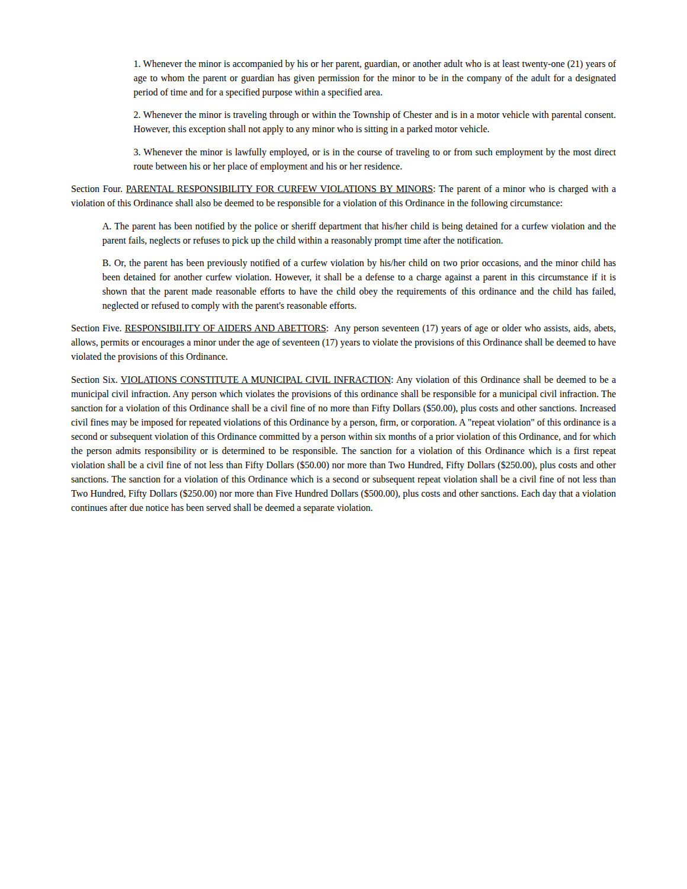1. Whenever the minor is accompanied by his or her parent, guardian, or another adult who is at least twenty-one (21) years of age to whom the parent or guardian has given permission for the minor to be in the company of the adult for a designated period of time and for a specified purpose within a specified area.
2. Whenever the minor is traveling through or within the Township of Chester and is in a motor vehicle with parental consent. However, this exception shall not apply to any minor who is sitting in a parked motor vehicle.
3. Whenever the minor is lawfully employed, or is in the course of traveling to or from such employment by the most direct route between his or her place of employment and his or her residence.
Section Four. PARENTAL RESPONSIBILITY FOR CURFEW VIOLATIONS BY MINORS: The parent of a minor who is charged with a violation of this Ordinance shall also be deemed to be responsible for a violation of this Ordinance in the following circumstance:
A. The parent has been notified by the police or sheriff department that his/her child is being detained for a curfew violation and the parent fails, neglects or refuses to pick up the child within a reasonably prompt time after the notification.
B. Or, the parent has been previously notified of a curfew violation by his/her child on two prior occasions, and the minor child has been detained for another curfew violation. However, it shall be a defense to a charge against a parent in this circumstance if it is shown that the parent made reasonable efforts to have the child obey the requirements of this ordinance and the child has failed, neglected or refused to comply with the parent's reasonable efforts.
Section Five. RESPONSIBII.ITY OF AIDERS AND ABETTORS: Any person seventeen (17) years of age or older who assists, aids, abets, allows, permits or encourages a minor under the age of seventeen (17) years to violate the provisions of this Ordinance shall be deemed to have violated the provisions of this Ordinance.
Section Six. VIOLATIONS CONSTITUTE A MUNICIPAL CIVIL INFRACTION: Any violation of this Ordinance shall be deemed to be a municipal civil infraction. Any person which violates the provisions of this ordinance shall be responsible for a municipal civil infraction. The sanction for a violation of this Ordinance shall be a civil fine of no more than Fifty Dollars ($50.00), plus costs and other sanctions. Increased civil fines may be imposed for repeated violations of this Ordinance by a person, firm, or corporation. A "repeat violation" of this ordinance is a second or subsequent violation of this Ordinance committed by a person within six months of a prior violation of this Ordinance, and for which the person admits responsibility or is determined to be responsible. The sanction for a violation of this Ordinance which is a first repeat violation shall be a civil fine of not less than Fifty Dollars ($50.00) nor more than Two Hundred, Fifty Dollars ($250.00), plus costs and other sanctions. The sanction for a violation of this Ordinance which is a second or subsequent repeat violation shall be a civil fine of not less than Two Hundred, Fifty Dollars ($250.00) nor more than Five Hundred Dollars ($500.00), plus costs and other sanctions. Each day that a violation continues after due notice has been served shall be deemed a separate violation.